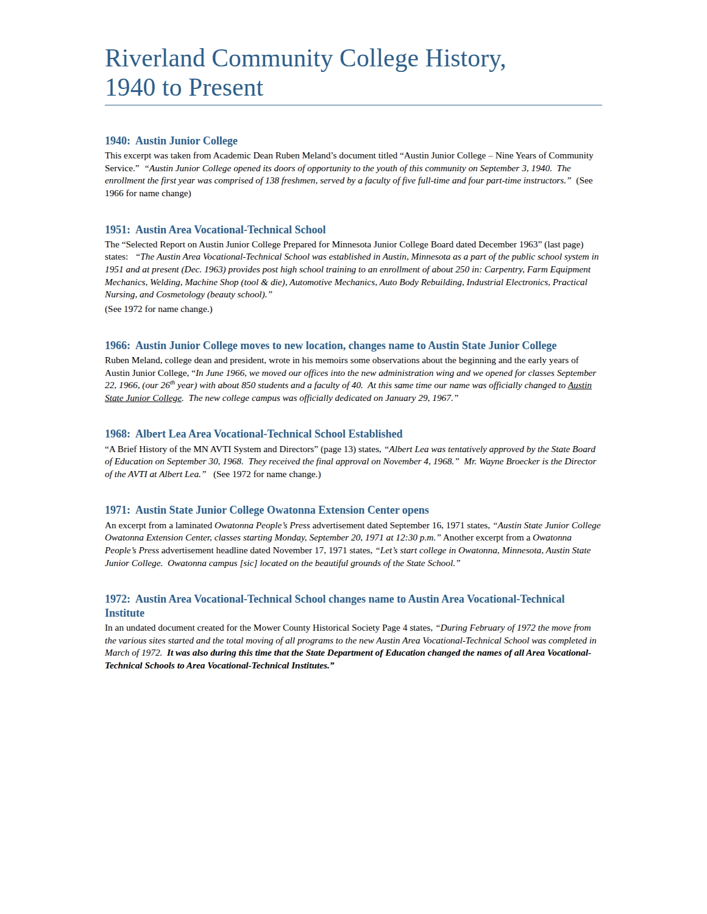Riverland Community College History,
1940 to Present
1940: Austin Junior College
This excerpt was taken from Academic Dean Ruben Meland’s document titled “Austin Junior College – Nine Years of Community Service.” “Austin Junior College opened its doors of opportunity to the youth of this community on September 3, 1940. The enrollment the first year was comprised of 138 freshmen, served by a faculty of five full-time and four part-time instructors.” (See 1966 for name change)
1951: Austin Area Vocational-Technical School
The “Selected Report on Austin Junior College Prepared for Minnesota Junior College Board dated December 1963” (last page) states: “The Austin Area Vocational-Technical School was established in Austin, Minnesota as a part of the public school system in 1951 and at present (Dec. 1963) provides post high school training to an enrollment of about 250 in: Carpentry, Farm Equipment Mechanics, Welding, Machine Shop (tool & die), Automotive Mechanics, Auto Body Rebuilding, Industrial Electronics, Practical Nursing, and Cosmetology (beauty school).”
(See 1972 for name change.)
1966: Austin Junior College moves to new location, changes name to Austin State Junior College
Ruben Meland, college dean and president, wrote in his memoirs some observations about the beginning and the early years of Austin Junior College, “In June 1966, we moved our offices into the new administration wing and we opened for classes September 22, 1966, (our 26th year) with about 850 students and a faculty of 40. At this same time our name was officially changed to Austin State Junior College. The new college campus was officially dedicated on January 29, 1967.”
1968: Albert Lea Area Vocational-Technical School Established
“A Brief History of the MN AVTI System and Directors” (page 13) states, “Albert Lea was tentatively approved by the State Board of Education on September 30, 1968. They received the final approval on November 4, 1968.” Mr. Wayne Broecker is the Director of the AVTI at Albert Lea.” (See 1972 for name change.)
1971: Austin State Junior College Owatonna Extension Center opens
An excerpt from a laminated Owatonna People’s Press advertisement dated September 16, 1971 states, “Austin State Junior College Owatonna Extension Center, classes starting Monday, September 20, 1971 at 12:30 p.m.” Another excerpt from a Owatonna People’s Press advertisement headline dated November 17, 1971 states, “Let’s start college in Owatonna, Minnesota, Austin State Junior College. Owatonna campus [sic] located on the beautiful grounds of the State School.”
1972: Austin Area Vocational-Technical School changes name to Austin Area Vocational-Technical Institute
In an undated document created for the Mower County Historical Society Page 4 states, “During February of 1972 the move from the various sites started and the total moving of all programs to the new Austin Area Vocational-Technical School was completed in March of 1972. It was also during this time that the State Department of Education changed the names of all Area Vocational-Technical Schools to Area Vocational-Technical Institutes.”